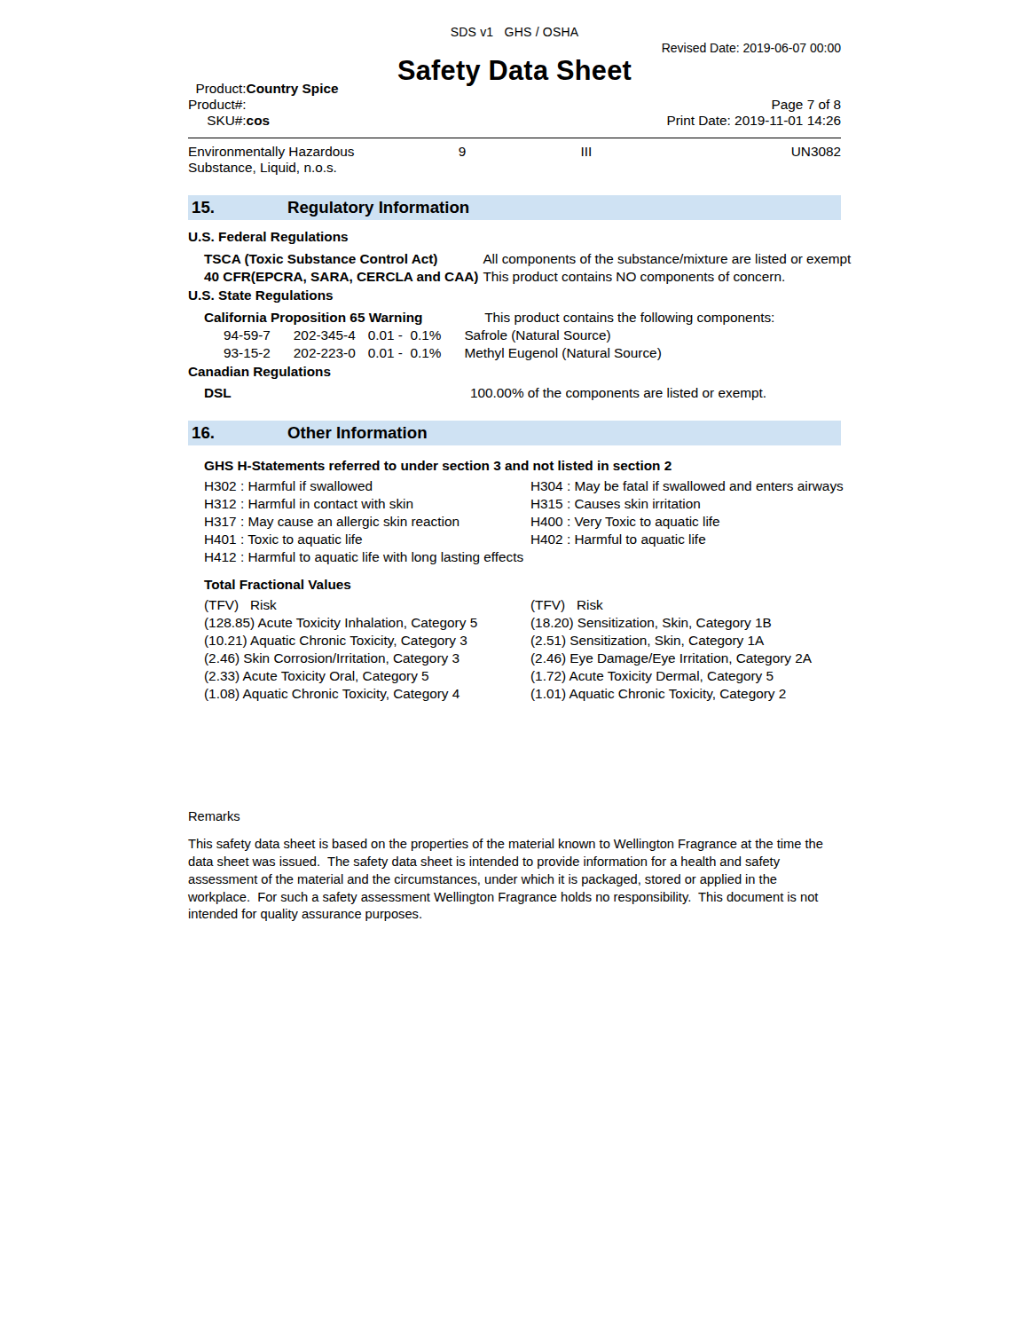SDS v1 GHS / OSHA
Revised Date: 2019-06-07 00:00
Safety Data Sheet
| Product: | Country Spice | |
| Product#: | | Page 7 of 8 |
| SKU#: | cos | Print Date: 2019-11-01 14:26 |
| Environmentally Hazardous | 9 | III | UN3082 |
| Substance, Liquid, n.o.s. | | | |
15.
Regulatory Information
U.S. Federal Regulations
| TSCA (Toxic Substance Control Act) | All components of the substance/mixture are listed or exempt |
| 40 CFR(EPCRA, SARA, CERCLA and CAA) | This product contains NO components of concern. |
U.S. State Regulations
| California Proposition 65 Warning | This product contains the following components: |
| 94-59-7 | 202-345-4 | 0.01 - 0.1% | Safrole (Natural Source) |
| 93-15-2 | 202-223-0 | 0.01 - 0.1% | Methyl Eugenol (Natural Source) |
Canadian Regulations
DSL
100.00% of the components are listed or exempt.
16.
Other Information
GHS H-Statements referred to under section 3 and not listed in section 2
| H302 : Harmful if swallowed | H304 : May be fatal if swallowed and enters airways |
| H312 : Harmful in contact with skin | H315 : Causes skin irritation |
| H317 : May cause an allergic skin reaction | H400 : Very Toxic to aquatic life |
| H401 : Toxic to aquatic life | H402 : Harmful to aquatic life |
| H412 : Harmful to aquatic life with long lasting effects |
Total Fractional Values
| (TFV) Risk | (TFV) Risk |
| (128.85) Acute Toxicity Inhalation, Category 5 | (18.20) Sensitization, Skin, Category 1B |
| (10.21) Aquatic Chronic Toxicity, Category 3 | (2.51) Sensitization, Skin, Category 1A |
| (2.46) Skin Corrosion/Irritation, Category 3 | (2.46) Eye Damage/Eye Irritation, Category 2A |
| (2.33) Acute Toxicity Oral, Category 5 | (1.72) Acute Toxicity Dermal, Category 5 |
| (1.08) Aquatic Chronic Toxicity, Category 4 | (1.01) Aquatic Chronic Toxicity, Category 2 |
Remarks
This safety data sheet is based on the properties of the material known to Wellington Fragrance at the time the data sheet was issued. The safety data sheet is intended to provide information for a health and safety assessment of the material and the circumstances, under which it is packaged, stored or applied in the workplace. For such a safety assessment Wellington Fragrance holds no responsibility. This document is not intended for quality assurance purposes.